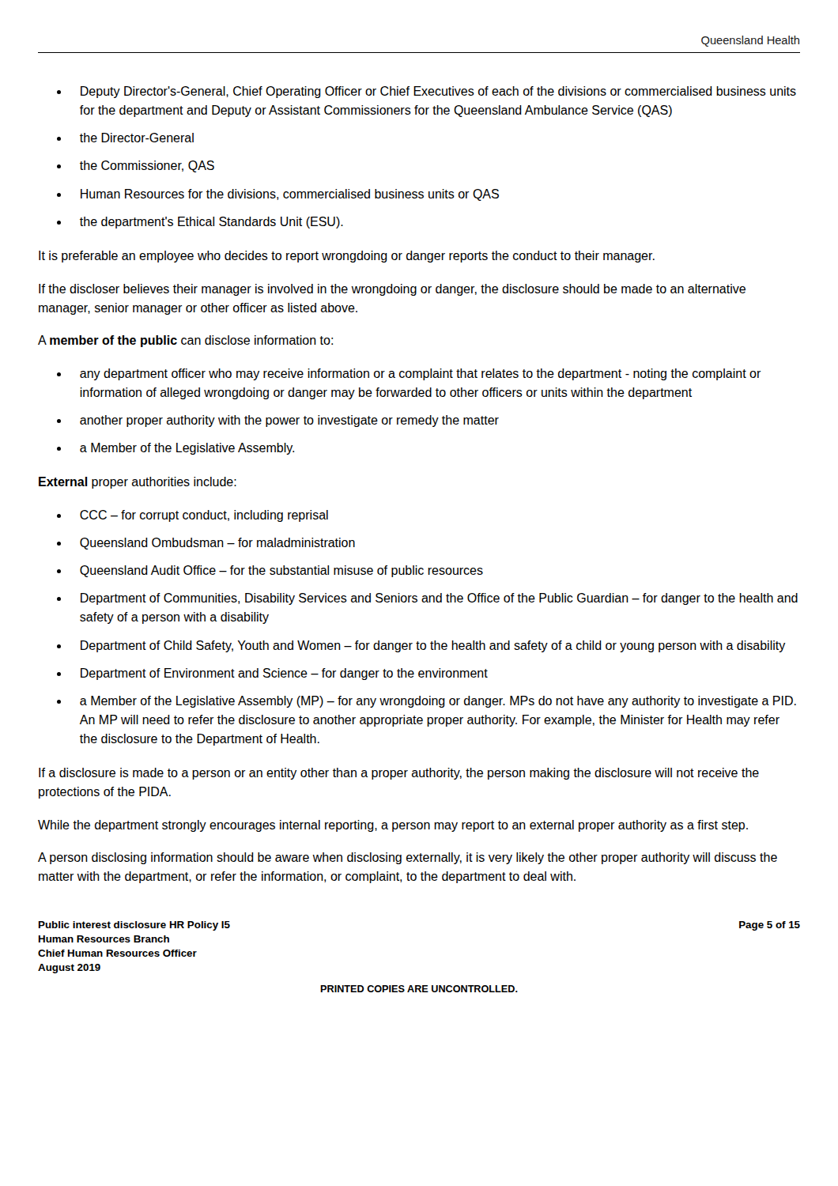Queensland Health
Deputy Director's-General, Chief Operating Officer or Chief Executives of each of the divisions or commercialised business units for the department and Deputy or Assistant Commissioners for the Queensland Ambulance Service (QAS)
the Director-General
the Commissioner, QAS
Human Resources for the divisions, commercialised business units or QAS
the department's Ethical Standards Unit (ESU).
It is preferable an employee who decides to report wrongdoing or danger reports the conduct to their manager.
If the discloser believes their manager is involved in the wrongdoing or danger, the disclosure should be made to an alternative manager, senior manager or other officer as listed above.
A member of the public can disclose information to:
any department officer who may receive information or a complaint that relates to the department - noting the complaint or information of alleged wrongdoing or danger may be forwarded to other officers or units within the department
another proper authority with the power to investigate or remedy the matter
a Member of the Legislative Assembly.
External proper authorities include:
CCC – for corrupt conduct, including reprisal
Queensland Ombudsman – for maladministration
Queensland Audit Office – for the substantial misuse of public resources
Department of Communities, Disability Services and Seniors and the Office of the Public Guardian – for danger to the health and safety of a person with a disability
Department of Child Safety, Youth and Women – for danger to the health and safety of a child or young person with a disability
Department of Environment and Science – for danger to the environment
a Member of the Legislative Assembly (MP) – for any wrongdoing or danger. MPs do not have any authority to investigate a PID. An MP will need to refer the disclosure to another appropriate proper authority. For example, the Minister for Health may refer the disclosure to the Department of Health.
If a disclosure is made to a person or an entity other than a proper authority, the person making the disclosure will not receive the protections of the PIDA.
While the department strongly encourages internal reporting, a person may report to an external proper authority as a first step.
A person disclosing information should be aware when disclosing externally, it is very likely the other proper authority will discuss the matter with the department, or refer the information, or complaint, to the department to deal with.
Public interest disclosure HR Policy I5
Human Resources Branch
Chief Human Resources Officer
August 2019
Page 5 of 15
PRINTED COPIES ARE UNCONTROLLED.